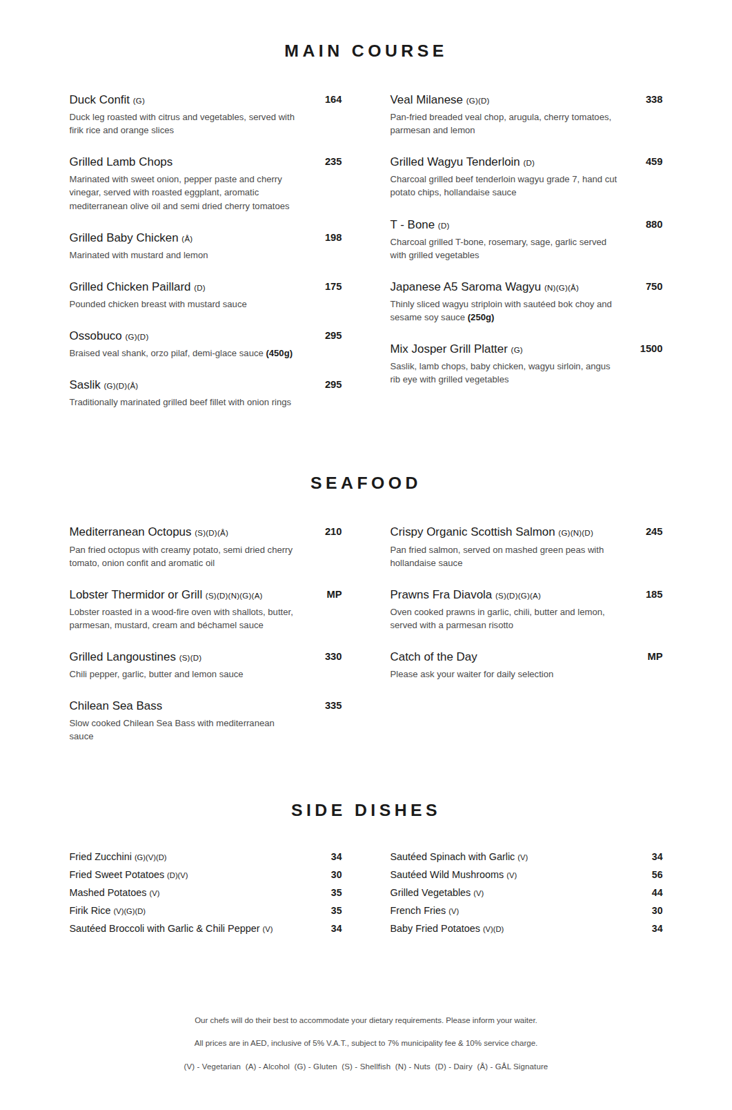Main Course
Duck Confit (G)
164
Duck leg roasted with citrus and vegetables, served with firik rice and orange slices
Grilled Lamb Chops
235
Marinated with sweet onion, pepper paste and cherry vinegar, served with roasted eggplant, aromatic mediterranean olive oil and semi dried cherry tomatoes
Grilled Baby Chicken (Å)
198
Marinated with mustard and lemon
Grilled Chicken Paillard (D)
175
Pounded chicken breast with mustard sauce
Ossobuco (G)(D)
295
Braised veal shank, orzo pilaf, demi-glace sauce (450g)
Saslik (G)(D)(Å)
295
Traditionally marinated grilled beef fillet with onion rings
Veal Milanese (G)(D)
338
Pan-fried breaded veal chop, arugula, cherry tomatoes, parmesan and lemon
Grilled Wagyu Tenderloin (D)
459
Charcoal grilled beef tenderloin wagyu grade 7, hand cut potato chips, hollandaise sauce
T - Bone (D)
880
Charcoal grilled T-bone, rosemary, sage, garlic served with grilled vegetables
Japanese A5 Saroma Wagyu (N)(G)(Å)
750
Thinly sliced wagyu striploin with sautéed bok choy and sesame soy sauce (250g)
Mix Josper Grill Platter (G)
1500
Saslik, lamb chops, baby chicken, wagyu sirloin, angus rib eye with grilled vegetables
Seafood
Mediterranean Octopus (S)(D)(Å)
210
Pan fried octopus with creamy potato, semi dried cherry tomato, onion confit and aromatic oil
Lobster Thermidor or Grill (S)(D)(N)(G)(A)
MP
Lobster roasted in a wood-fire oven with shallots, butter, parmesan, mustard, cream and béchamel sauce
Grilled Langoustines (S)(D)
330
Chili pepper, garlic, butter and lemon sauce
Chilean Sea Bass
335
Slow cooked Chilean Sea Bass with mediterranean sauce
Crispy Organic Scottish Salmon (G)(N)(D)
245
Pan fried salmon, served on mashed green peas with hollandaise sauce
Prawns Fra Diavola (S)(D)(G)(A)
185
Oven cooked prawns in garlic, chili, butter and lemon, served with a parmesan risotto
Catch of the Day
MP
Please ask your waiter for daily selection
Side Dishes
Fried Zucchini (G)(V)(D) 34
Fried Sweet Potatoes (D)(V) 30
Mashed Potatoes (V) 35
Firik Rice (V)(G)(D) 35
Sautéed Broccoli with Garlic & Chili Pepper (V) 34
Sautéed Spinach with Garlic (V) 34
Sautéed Wild Mushrooms (V) 56
Grilled Vegetables (V) 44
French Fries (V) 30
Baby Fried Potatoes (V)(D) 34
Our chefs will do their best to accommodate your dietary requirements. Please inform your waiter.
All prices are in AED, inclusive of 5% V.A.T., subject to 7% municipality fee & 10% service charge.
(V) - Vegetarian (A) - Alcohol (G) - Gluten (S) - Shellfish (N) - Nuts (D) - Dairy (Å) - GÅL Signature